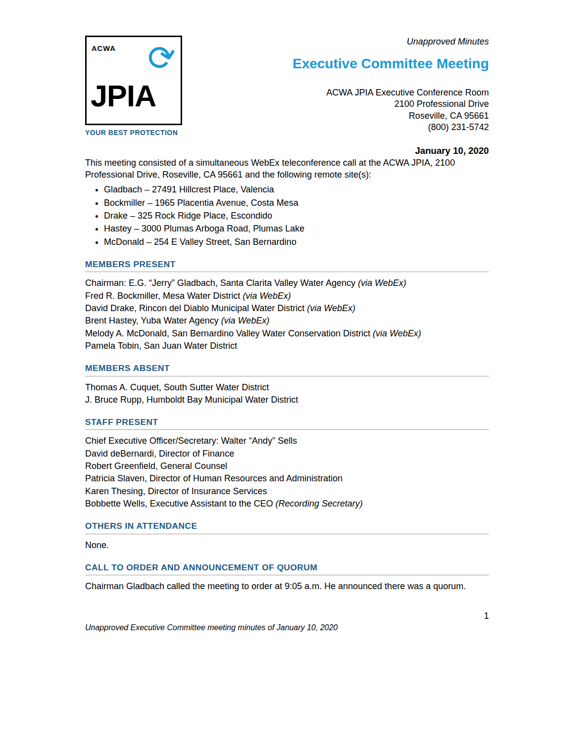ACWA ⟳ JPIA
YOUR BEST PROTECTION
Unapproved Minutes
Executive Committee Meeting
ACWA JPIA Executive Conference Room
2100 Professional Drive
Roseville, CA 95661
(800) 231-5742
January 10, 2020
This meeting consisted of a simultaneous WebEx teleconference call at the ACWA JPIA, 2100 Professional Drive, Roseville, CA 95661 and the following remote site(s):
Gladbach – 27491 Hillcrest Place, Valencia
Bockmiller – 1965 Placentia Avenue, Costa Mesa
Drake – 325 Rock Ridge Place, Escondido
Hastey – 3000 Plumas Arboga Road, Plumas Lake
McDonald – 254 E Valley Street, San Bernardino
Members Present
Chairman: E.G. “Jerry” Gladbach, Santa Clarita Valley Water Agency (via WebEx)
Fred R. Bockmiller, Mesa Water District (via WebEx)
David Drake, Rincon del Diablo Municipal Water District (via WebEx)
Brent Hastey, Yuba Water Agency (via WebEx)
Melody A. McDonald, San Bernardino Valley Water Conservation District (via WebEx)
Pamela Tobin, San Juan Water District
Members Absent
Thomas A. Cuquet, South Sutter Water District
J. Bruce Rupp, Humboldt Bay Municipal Water District
Staff Present
Chief Executive Officer/Secretary: Walter “Andy” Sells
David deBernardi, Director of Finance
Robert Greenfield, General Counsel
Patricia Slaven, Director of Human Resources and Administration
Karen Thesing, Director of Insurance Services
Bobbette Wells, Executive Assistant to the CEO (Recording Secretary)
Others in Attendance
None.
Call to Order and Announcement of Quorum
Chairman Gladbach called the meeting to order at 9:05 a.m. He announced there was a quorum.
1
Unapproved Executive Committee meeting minutes of January 10, 2020